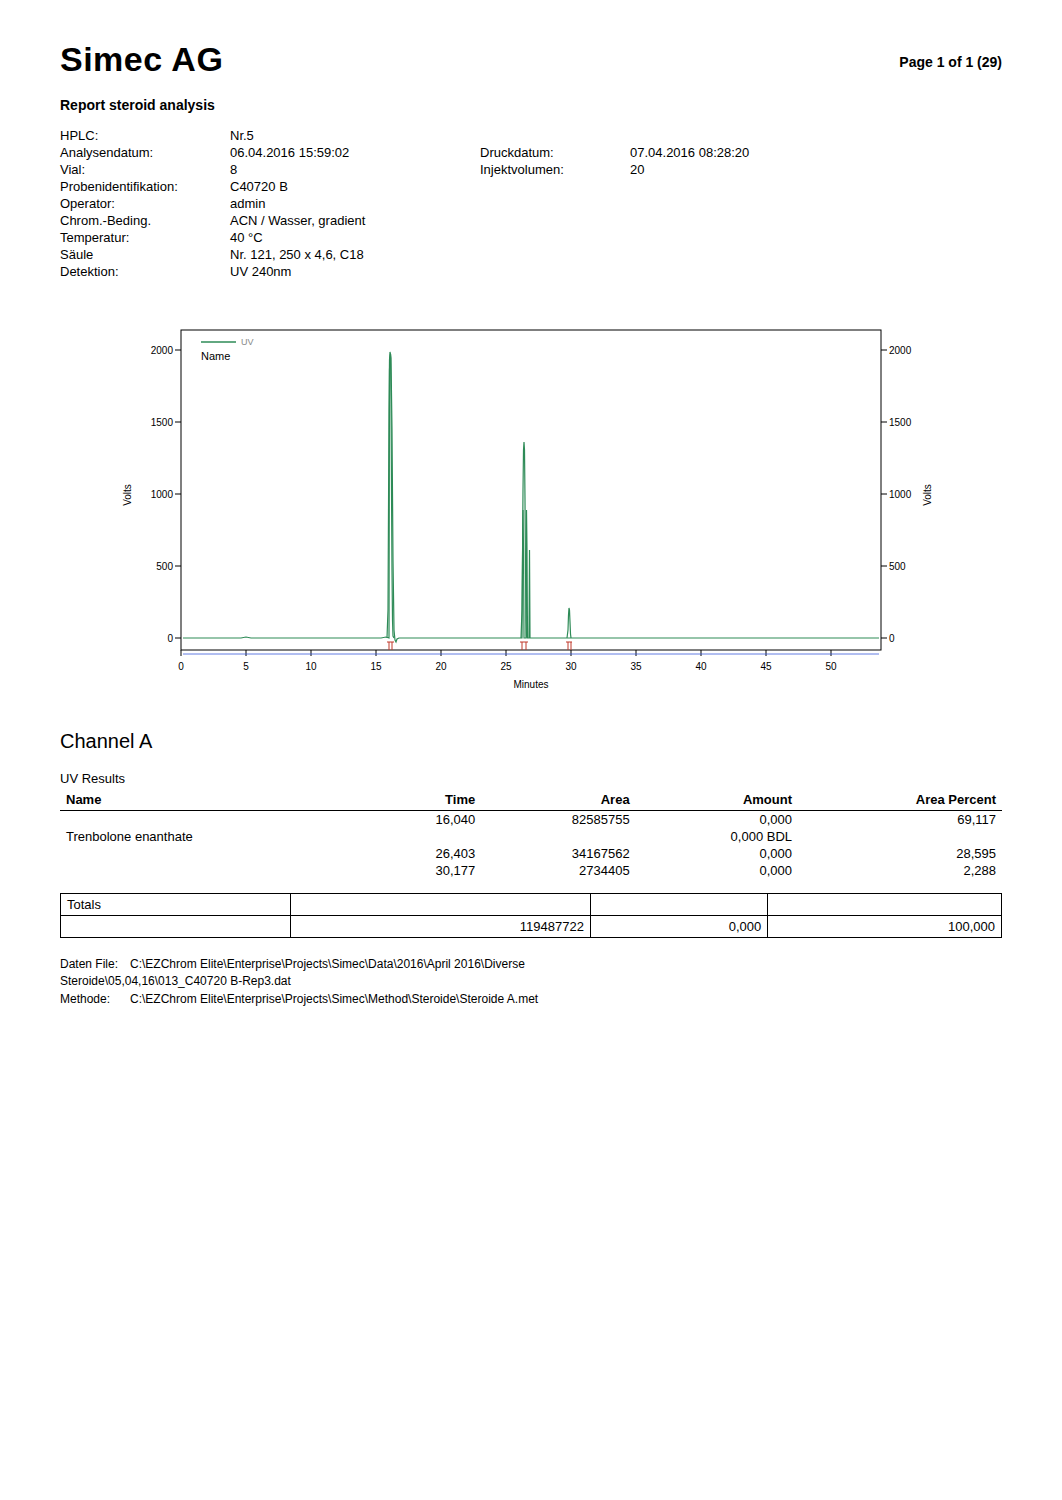Simec AG
Page 1 of 1 (29)
Report steroid analysis
| HPLC: | Nr.5 | | |
| Analysendatum: | 06.04.2016 15:59:02 | Druckdatum: | 07.04.2016 08:28:20 |
| Vial: | 8 | Injektvolumen: | 20 |
| Probenidentifikation: | C40720 B | | |
| Operator: | admin | | |
| Chrom.-Beding. | ACN / Wasser, gradient | | |
| Temperatur: | 40 °C | | |
| Säule | Nr. 121, 250 x 4,6, C18 | | |
| Detektion: | UV 240nm | | |
UV Name 2000 1500 1000 500 0 2000 1500 1000 500 0 Volts Volts 0 5 10 15 20 25 30 35 40 45 50 Minutes
Channel A
UV Results
| Name | Time | Area | Amount | Area Percent |
| --- | --- | --- | --- | --- |
| | 16,040 | 82585755 | 0,000 | 69,117 |
| Trenbolone enanthate | | | 0,000 BDL | |
| | 26,403 | 34167562 | 0,000 | 28,595 |
| | 30,177 | 2734405 | 0,000 | 2,288 |
| Totals | | | | |
| | | 119487722 | 0,000 | 100,000 |
Daten File: C:\EZChrom Elite\Enterprise\Projects\Simec\Data\2016\April 2016\Diverse
Steroide\05,04,16\013_C40720 B-Rep3.dat
Methode: C:\EZChrom Elite\Enterprise\Projects\Simec\Method\Steroide\Steroide A.met